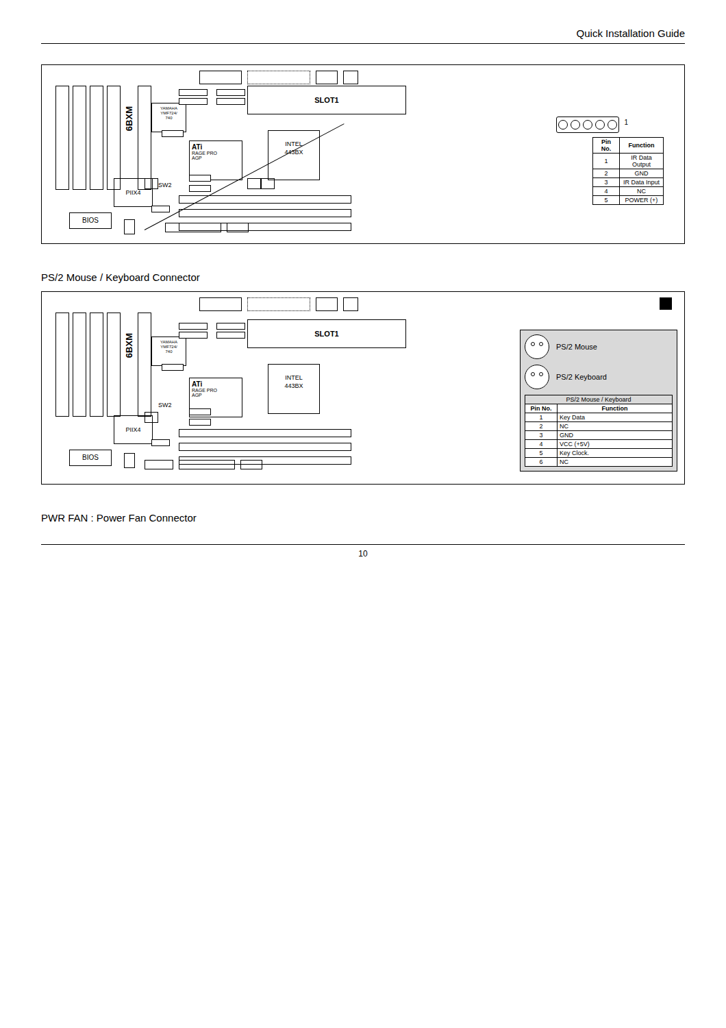Quick Installation Guide
6BXM
SLOT1
YAMAHA
YMF724/
740
INTEL
443BX
ATi
RAGE PRO
AGP
PIIX4
BIOS
SW2
1
| Pin No. | Function |
| --- | --- |
| 1 | IR Data Output |
| 2 | GND |
| 3 | IR Data Input |
| 4 | NC |
| 5 | POWER (+) |
PS/2 Mouse / Keyboard Connector
6BXM
SLOT1
YAMAHA
YMF724/
740
INTEL
443BX
ATi
RAGE PRO
AGP
PIIX4
BIOS
SW2
PS/2 Mouse
PS/2 Keyboard
PS/2 Mouse / Keyboard
| Pin No. | Function |
| --- | --- |
| 1 | Key Data |
| 2 | NC |
| 3 | GND |
| 4 | VCC (+5V) |
| 5 | Key Clock. |
| 6 | NC |
PWR FAN : Power Fan Connector
10